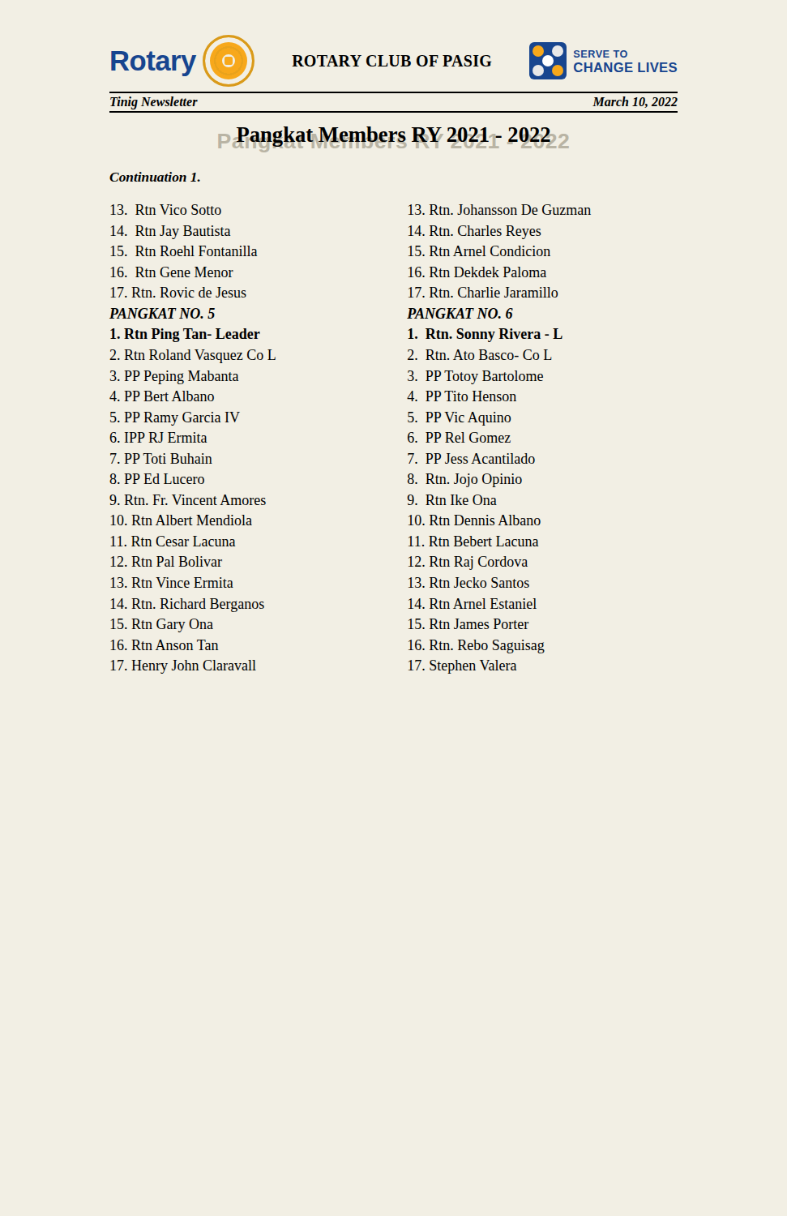Rotary
ROTARY CLUB OF PASIG
SERVE TO
CHANGE LIVES
Tinig Newsletter March 10, 2022
Pangkat Members RY 2021 - 2022
Pangkat Members RY 2021 - 2022
Continuation 1.
13. Rtn Vico Sotto
14. Rtn Jay Bautista
15. Rtn Roehl Fontanilla
16. Rtn Gene Menor
17. Rtn. Rovic de Jesus
PANGKAT NO. 5
1. Rtn Ping Tan- Leader
2. Rtn Roland Vasquez Co L
3. PP Peping Mabanta
4. PP Bert Albano
5. PP Ramy Garcia IV
6. IPP RJ Ermita
7. PP Toti Buhain
8. PP Ed Lucero
9. Rtn. Fr. Vincent Amores
10. Rtn Albert Mendiola
11. Rtn Cesar Lacuna
12. Rtn Pal Bolivar
13. Rtn Vince Ermita
14. Rtn. Richard Berganos
15. Rtn Gary Ona
16. Rtn Anson Tan
17. Henry John Claravall
13. Rtn. Johansson De Guzman
14. Rtn. Charles Reyes
15. Rtn Arnel Condicion
16. Rtn Dekdek Paloma
17. Rtn. Charlie Jaramillo
PANGKAT NO. 6
1. Rtn. Sonny Rivera - L
2. Rtn. Ato Basco- Co L
3. PP Totoy Bartolome
4. PP Tito Henson
5. PP Vic Aquino
6. PP Rel Gomez
7. PP Jess Acantilado
8. Rtn. Jojo Opinio
9. Rtn Ike Ona
10. Rtn Dennis Albano
11. Rtn Bebert Lacuna
12. Rtn Raj Cordova
13. Rtn Jecko Santos
14. Rtn Arnel Estaniel
15. Rtn James Porter
16. Rtn. Rebo Saguisag
17. Stephen Valera